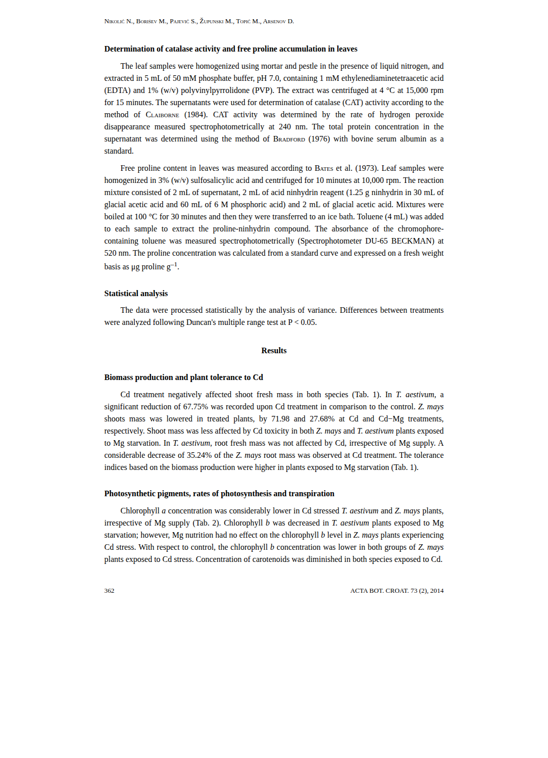Nikolić N., Borišev M., Pajević S., Župunski M., Topić M., Arsenov D.
Determination of catalase activity and free proline accumulation in leaves
The leaf samples were homogenized using mortar and pestle in the presence of liquid nitrogen, and extracted in 5 mL of 50 mM phosphate buffer, pH 7.0, containing 1 mM ethylenediaminetetraacetic acid (EDTA) and 1% (w/v) polyvinylpyrrolidone (PVP). The extract was centrifuged at 4 °C at 15,000 rpm for 15 minutes. The supernatants were used for determination of catalase (CAT) activity according to the method of Claiborne (1984). CAT activity was determined by the rate of hydrogen peroxide disappearance measured spectrophotometrically at 240 nm. The total protein concentration in the supernatant was determined using the method of Bradford (1976) with bovine serum albumin as a standard.
Free proline content in leaves was measured according to Bates et al. (1973). Leaf samples were homogenized in 3% (w/v) sulfosalicylic acid and centrifuged for 10 minutes at 10,000 rpm. The reaction mixture consisted of 2 mL of supernatant, 2 mL of acid ninhydrin reagent (1.25 g ninhydrin in 30 mL of glacial acetic acid and 60 mL of 6 M phosphoric acid) and 2 mL of glacial acetic acid. Mixtures were boiled at 100 °C for 30 minutes and then they were transferred to an ice bath. Toluene (4 mL) was added to each sample to extract the proline-ninhydrin compound. The absorbance of the chromophore-containing toluene was measured spectrophotometrically (Spectrophotometer DU-65 BECKMAN) at 520 nm. The proline concentration was calculated from a standard curve and expressed on a fresh weight basis as μg proline g–1.
Statistical analysis
The data were processed statistically by the analysis of variance. Differences between treatments were analyzed following Duncan's multiple range test at P < 0.05.
Results
Biomass production and plant tolerance to Cd
Cd treatment negatively affected shoot fresh mass in both species (Tab. 1). In T. aestivum, a significant reduction of 67.75% was recorded upon Cd treatment in comparison to the control. Z. mays shoots mass was lowered in treated plants, by 71.98 and 27.68% at Cd and Cd−Mg treatments, respectively. Shoot mass was less affected by Cd toxicity in both Z. mays and T. aestivum plants exposed to Mg starvation. In T. aestivum, root fresh mass was not affected by Cd, irrespective of Mg supply. A considerable decrease of 35.24% of the Z. mays root mass was observed at Cd treatment. The tolerance indices based on the biomass production were higher in plants exposed to Mg starvation (Tab. 1).
Photosynthetic pigments, rates of photosynthesis and transpiration
Chlorophyll a concentration was considerably lower in Cd stressed T. aestivum and Z. mays plants, irrespective of Mg supply (Tab. 2). Chlorophyll b was decreased in T. aestivum plants exposed to Mg starvation; however, Mg nutrition had no effect on the chlorophyll b level in Z. mays plants experiencing Cd stress. With respect to control, the chlorophyll b concentration was lower in both groups of Z. mays plants exposed to Cd stress. Concentration of carotenoids was diminished in both species exposed to Cd.
362 ACTA BOT. CROAT. 73 (2), 2014